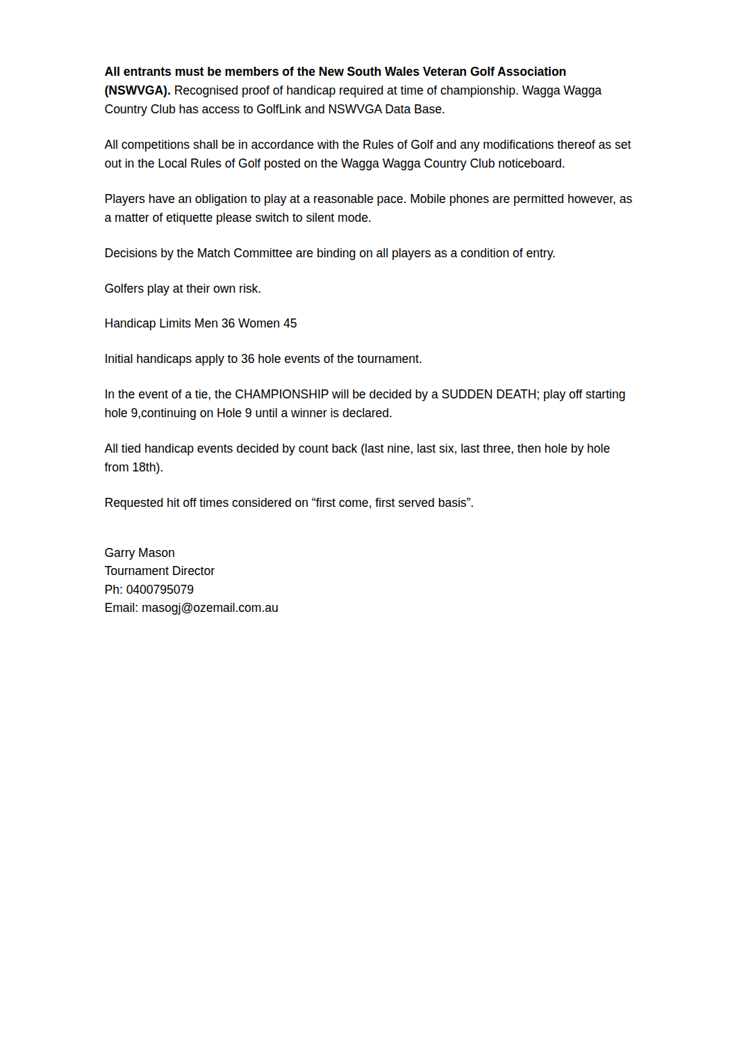All entrants must be members of the New South Wales Veteran Golf Association (NSWVGA). Recognised proof of handicap required at time of championship. Wagga Wagga Country Club has access to GolfLink and NSWVGA Data Base.
All competitions shall be in accordance with the Rules of Golf and any modifications thereof as set out in the Local Rules of Golf posted on the Wagga Wagga Country Club noticeboard.
Players have an obligation to play at a reasonable pace. Mobile phones are permitted however, as a matter of etiquette please switch to silent mode.
Decisions by the Match Committee are binding on all players as a condition of entry.
Golfers play at their own risk.
Handicap Limits Men 36 Women 45
Initial handicaps apply to 36 hole events of the tournament.
In the event of a tie, the CHAMPIONSHIP will be decided by a SUDDEN DEATH; play off starting hole 9,continuing on Hole 9 until a winner is declared.
All tied handicap events decided by count back (last nine, last six, last three, then hole by hole from 18th).
Requested hit off times considered on “first come, first served basis”.
Garry Mason
Tournament Director
Ph: 0400795079
Email: masogj@ozemail.com.au